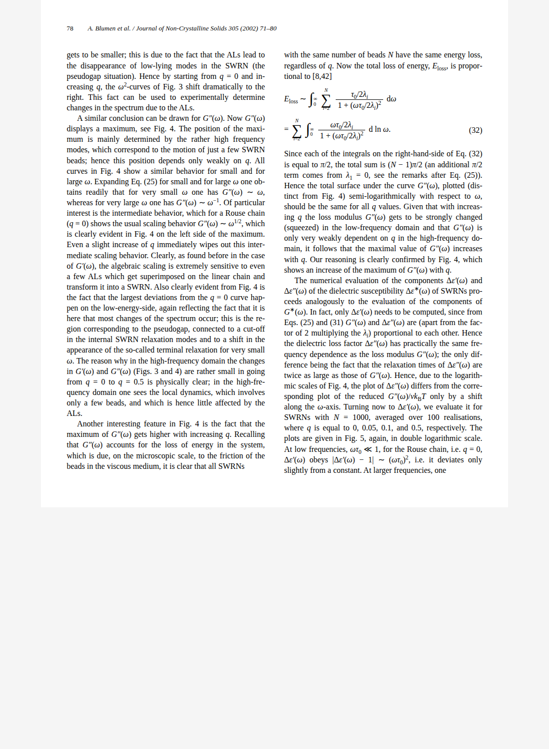78 A. Blumen et al. / Journal of Non-Crystalline Solids 305 (2002) 71–80
gets to be smaller; this is due to the fact that the ALs lead to the disappearance of low-lying modes in the SWRN (the pseudogap situation). Hence by starting from q = 0 and increasing q, the ω2-curves of Fig. 3 shift dramatically to the right. This fact can be used to experimentally determine changes in the spectrum due to the ALs.
A similar conclusion can be drawn for G″(ω). Now G″(ω) displays a maximum, see Fig. 4. The position of the maximum is mainly determined by the rather high frequency modes, which correspond to the motion of just a few SWRN beads; hence this position depends only weakly on q. All curves in Fig. 4 show a similar behavior for small and for large ω. Expanding Eq. (25) for small and for large ω one obtains readily that for very small ω one has G″(ω) ∼ ω, whereas for very large ω one has G″(ω) ∼ ω−1. Of particular interest is the intermediate behavior, which for a Rouse chain (q = 0) shows the usual scaling behavior G″(ω) ∼ ω1/2, which is clearly evident in Fig. 4 on the left side of the maximum. Even a slight increase of q immediately wipes out this intermediate scaling behavior. Clearly, as found before in the case of G′(ω), the algebraic scaling is extremely sensitive to even a few ALs which get superimposed on the linear chain and transform it into a SWRN. Also clearly evident from Fig. 4 is the fact that the largest deviations from the q = 0 curve happen on the low-energy-side, again reflecting the fact that it is here that most changes of the spectrum occur; this is the region corresponding to the pseudogap, connected to a cut-off in the internal SWRN relaxation modes and to a shift in the appearance of the so-called terminal relaxation for very small ω. The reason why in the high-frequency domain the changes in G′(ω) and G″(ω) (Figs. 3 and 4) are rather small in going from q = 0 to q = 0.5 is physically clear; in the high-frequency domain one sees the local dynamics, which involves only a few beads, and which is hence little affected by the ALs.
Another interesting feature in Fig. 4 is the fact that the maximum of G″(ω) gets higher with increasing q. Recalling that G″(ω) accounts for the loss of energy in the system, which is due, on the microscopic scale, to the friction of the beads in the viscous medium, it is clear that all SWRNs
with the same number of beads N have the same energy loss, regardless of q. Now the total loss of energy, Eloss, is proportional to [8,42]
Eloss ∼ ∫∞0 N∑i=2 τ0/2λi 1 + (ωτ0/2λi)2 dω
= N∑i=2 ∫∞0 ωτ0/2λi 1 + (ωτ0/2λi)2 d ln ω. (32)
Since each of the integrals on the right-hand-side of Eq. (32) is equal to π/2, the total sum is (N − 1)π/2 (an additional π/2 term comes from λ1 = 0, see the remarks after Eq. (25)). Hence the total surface under the curve G″(ω), plotted (distinct from Fig. 4) semi-logarithmically with respect to ω, should be the same for all q values. Given that with increasing q the loss modulus G″(ω) gets to be strongly changed (squeezed) in the low-frequency domain and that G″(ω) is only very weakly dependent on q in the high-frequency domain, it follows that the maximal value of G″(ω) increases with q. Our reasoning is clearly confirmed by Fig. 4, which shows an increase of the maximum of G″(ω) with q.
The numerical evaluation of the components Δε′(ω) and Δε″(ω) of the dielectric susceptibility Δε∗(ω) of SWRNs proceeds analogously to the evaluation of the components of G∗(ω). In fact, only Δε′(ω) needs to be computed, since from Eqs. (25) and (31) G″(ω) and Δε″(ω) are (apart from the factor of 2 multiplying the λi) proportional to each other. Hence the dielectric loss factor Δε″(ω) has practically the same frequency dependence as the loss modulus G″(ω); the only difference being the fact that the relaxation times of Δε″(ω) are twice as large as those of G″(ω). Hence, due to the logarithmic scales of Fig. 4, the plot of Δε″(ω) differs from the corresponding plot of the reduced G″(ω)/vkBT only by a shift along the ω-axis. Turning now to Δε′(ω), we evaluate it for SWRNs with N = 1000, averaged over 100 realisations, where q is equal to 0, 0.05, 0.1, and 0.5, respectively. The plots are given in Fig. 5, again, in double logarithmic scale. At low frequencies, ωτ0 ≪ 1, for the Rouse chain, i.e. q = 0, Δε′(ω) obeys |Δε′(ω) − 1| ∼ (ωτ0)2, i.e. it deviates only slightly from a constant. At larger frequencies, one